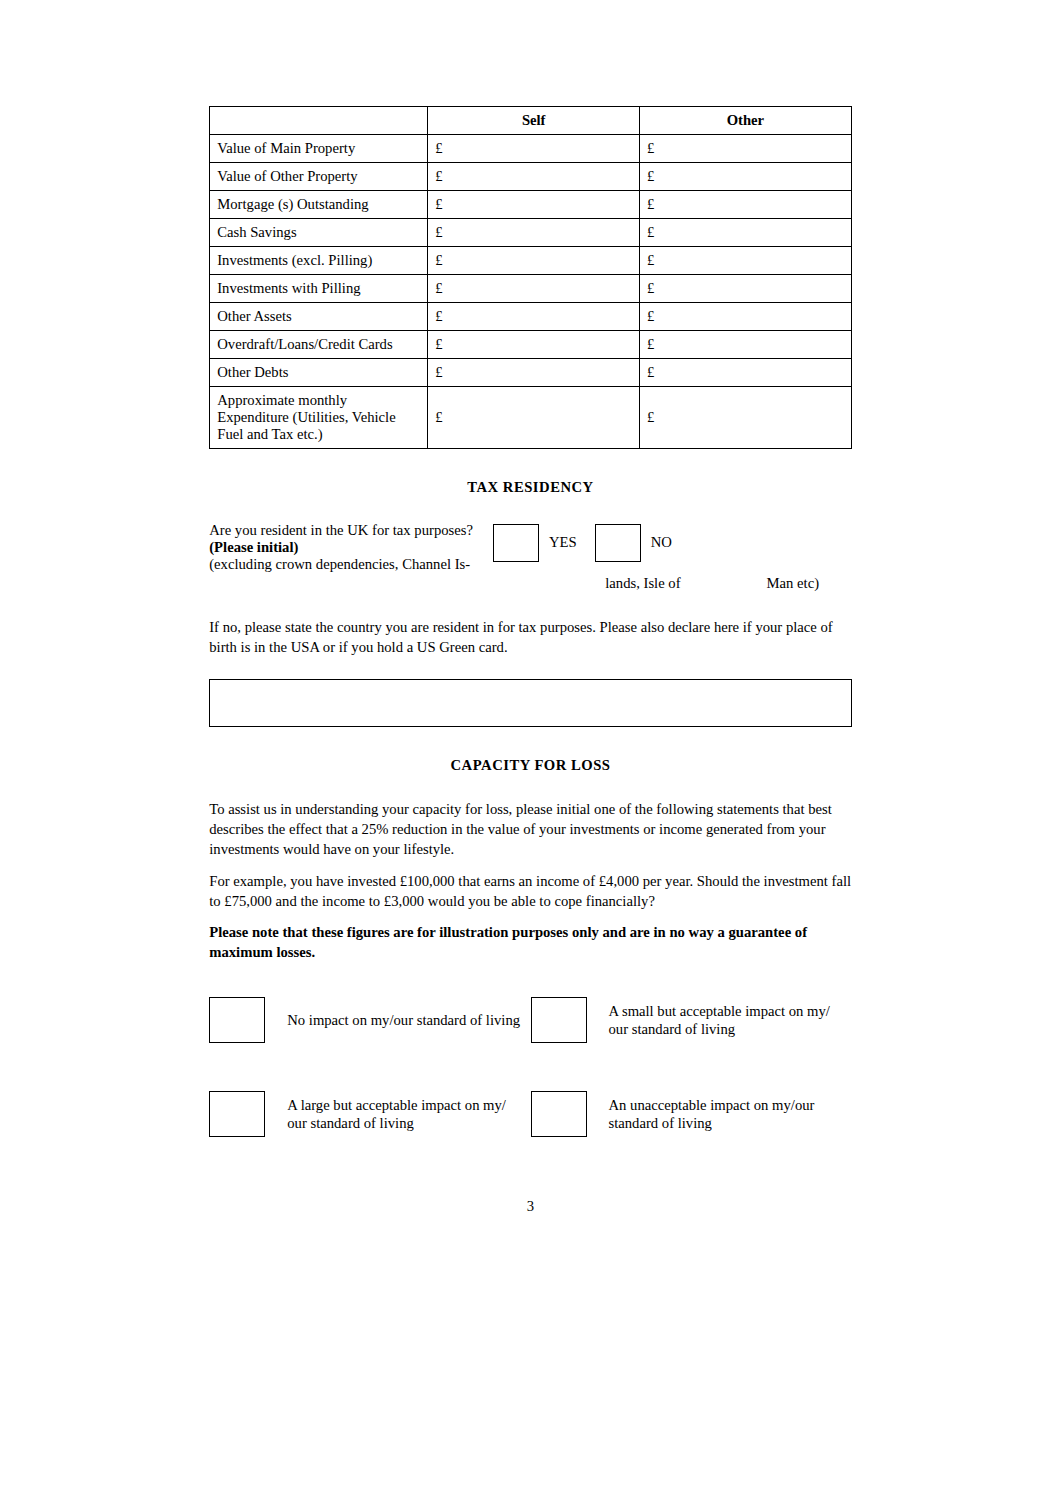| | Self | Other |
| --- | --- | --- |
| Value of Main Property | £ | £ |
| Value of Other Property | £ | £ |
| Mortgage (s) Outstanding | £ | £ |
| Cash Savings | £ | £ |
| Investments (excl. Pilling) | £ | £ |
| Investments with Pilling | £ | £ |
| Other Assets | £ | £ |
| Overdraft/Loans/Credit Cards | £ | £ |
| Other Debts | £ | £ |
| Approximate monthly Expenditure (Utilities, Vehicle Fuel and Tax etc.) | £ | £ |
TAX RESIDENCY
Are you resident in the UK for tax purposes?
(Please initial)
(excluding crown dependencies, Channel Is-
YES NO
lands, Isle of Man etc)
If no, please state the country you are resident in for tax purposes. Please also declare here if your place of birth is in the USA or if you hold a US Green card.
CAPACITY FOR LOSS
To assist us in understanding your capacity for loss, please initial one of the following statements that best describes the effect that a 25% reduction in the value of your investments or income generated from your investments would have on your lifestyle.
For example, you have invested £100,000 that earns an income of £4,000 per year. Should the investment fall to £75,000 and the income to £3,000 would you be able to cope financially?
Please note that these figures are for illustration purposes only and are in no way a guarantee of maximum losses.
No impact on my/our standard of living
A small but acceptable impact on my/
our standard of living
A large but acceptable impact on my/
our standard of living
An unacceptable impact on my/our
standard of living
3